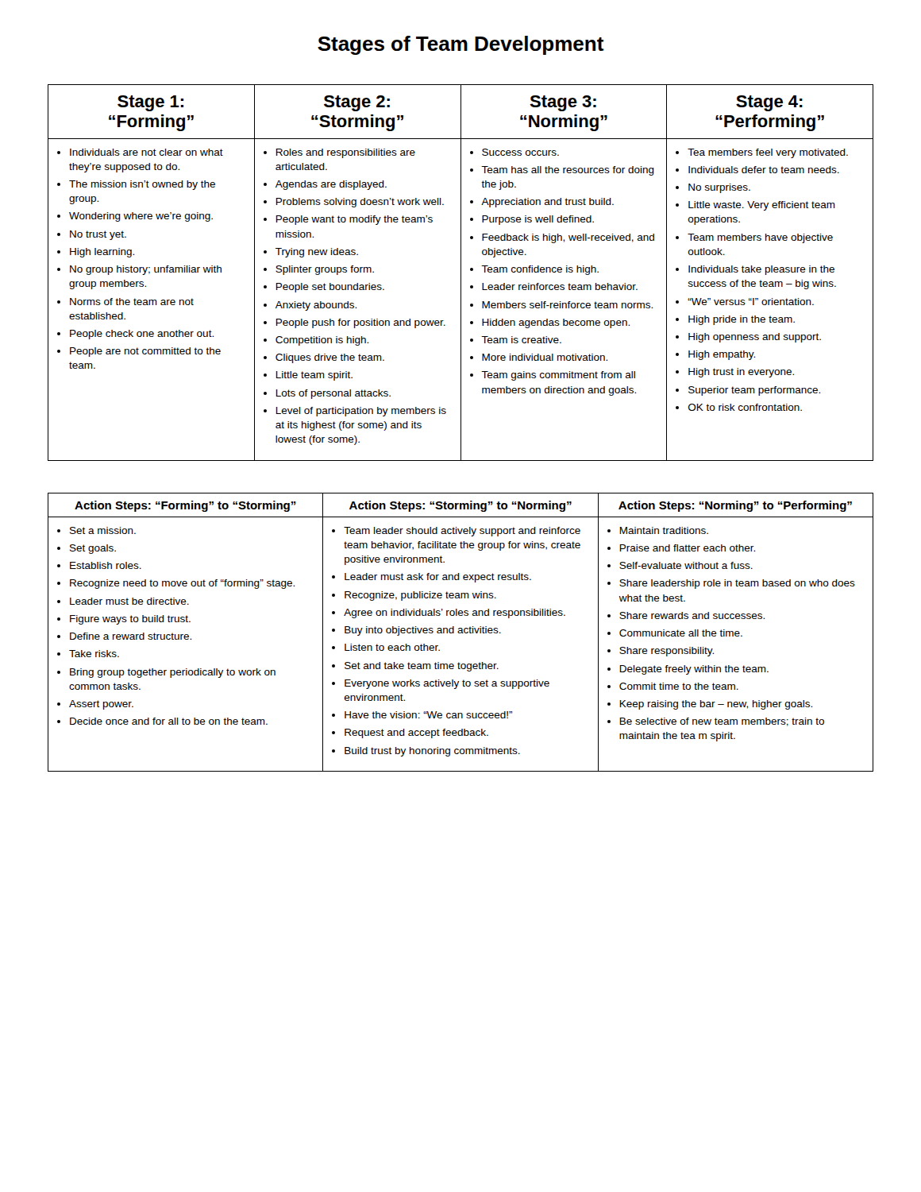Stages of Team Development
| Stage 1: “Forming” | Stage 2: “Storming” | Stage 3: “Norming” | Stage 4: “Performing” |
| --- | --- | --- | --- |
| Individuals are not clear on what they’re supposed to do. The mission isn’t owned by the group. Wondering where we’re going. No trust yet. High learning. No group history; unfamiliar with group members. Norms of the team are not established. People check one another out. People are not committed to the team. | Roles and responsibilities are articulated. Agendas are displayed. Problems solving doesn’t work well. People want to modify the team’s mission. Trying new ideas. Splinter groups form. People set boundaries. Anxiety abounds. People push for position and power. Competition is high. Cliques drive the team. Little team spirit. Lots of personal attacks. Level of participation by members is at its highest (for some) and its lowest (for some). | Success occurs. Team has all the resources for doing the job. Appreciation and trust build. Purpose is well defined. Feedback is high, well-received, and objective. Team confidence is high. Leader reinforces team behavior. Members self-reinforce team norms. Hidden agendas become open. Team is creative. More individual motivation. Team gains commitment from all members on direction and goals. | Tea members feel very motivated. Individuals defer to team needs. No surprises. Little waste. Very efficient team operations. Team members have objective outlook. Individuals take pleasure in the success of the team – big wins. “We” versus “I” orientation. High pride in the team. High openness and support. High empathy. High trust in everyone. Superior team performance. OK to risk confrontation. |
| Action Steps: “Forming” to “Storming” | Action Steps: “Storming” to “Norming” | Action Steps: “Norming” to “Performing” |
| --- | --- | --- |
| Set a mission. Set goals. Establish roles. Recognize need to move out of “forming” stage. Leader must be directive. Figure ways to build trust. Define a reward structure. Take risks. Bring group together periodically to work on common tasks. Assert power. Decide once and for all to be on the team. | Team leader should actively support and reinforce team behavior, facilitate the group for wins, create positive environment. Leader must ask for and expect results. Recognize, publicize team wins. Agree on individuals’ roles and responsibilities. Buy into objectives and activities. Listen to each other. Set and take team time together. Everyone works actively to set a supportive environment. Have the vision: “We can succeed!” Request and accept feedback. Build trust by honoring commitments. | Maintain traditions. Praise and flatter each other. Self-evaluate without a fuss. Share leadership role in team based on who does what the best. Share rewards and successes. Communicate all the time. Share responsibility. Delegate freely within the team. Commit time to the team. Keep raising the bar – new, higher goals. Be selective of new team members; train to maintain the tea m spirit. |